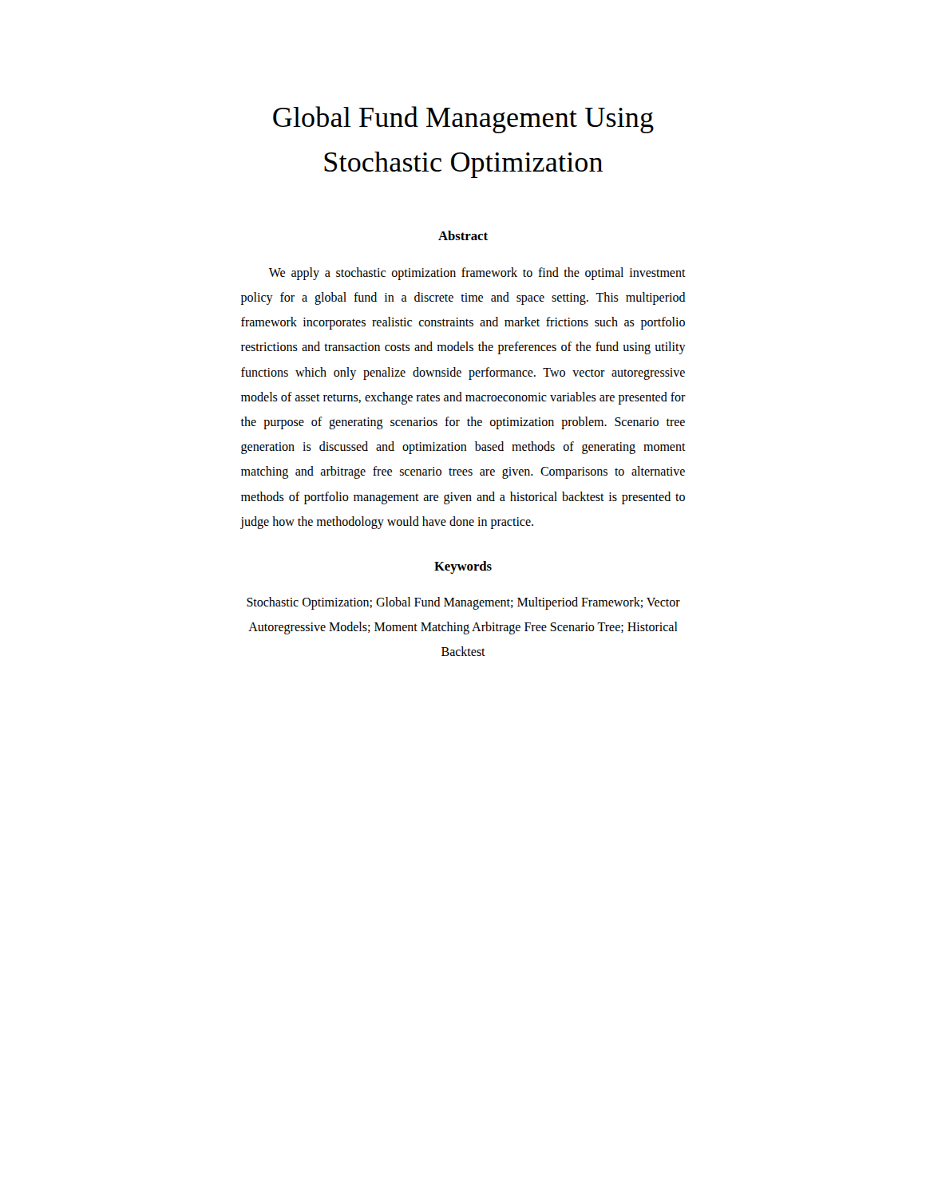Global Fund Management Using Stochastic Optimization
Abstract
We apply a stochastic optimization framework to find the optimal investment policy for a global fund in a discrete time and space setting. This multiperiod framework incorporates realistic constraints and market frictions such as portfolio restrictions and transaction costs and models the preferences of the fund using utility functions which only penalize downside performance. Two vector autoregressive models of asset returns, exchange rates and macroeconomic variables are presented for the purpose of generating scenarios for the optimization problem. Scenario tree generation is discussed and optimization based methods of generating moment matching and arbitrage free scenario trees are given. Comparisons to alternative methods of portfolio management are given and a historical backtest is presented to judge how the methodology would have done in practice.
Keywords
Stochastic Optimization; Global Fund Management; Multiperiod Framework; Vector Autoregressive Models; Moment Matching Arbitrage Free Scenario Tree; Historical Backtest